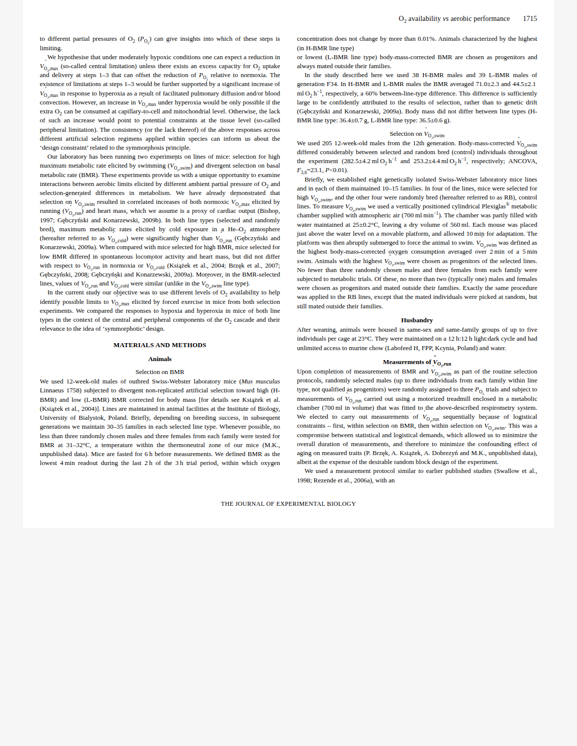O2 availability vs aerobic performance1715
to different partial pressures of O2 (PO2) can give insights into which of these steps is limiting.
We hypothesise that under moderately hypoxic conditions one can expect a reduction in VO2,max (so-called central limitation) unless there exists an excess capacity for O2 uptake and delivery at steps 1–3 that can offset the reduction of PO2 relative to normoxia. The existence of limitations at steps 1–3 would be further supported by a significant increase of VO2,max in response to hyperoxia as a result of facilitated pulmonary diffusion and/or blood convection. However, an increase in VO2,max under hyperoxia would be only possible if the extra O2 can be consumed at capillary-to-cell and mitochondrial level. Otherwise, the lack of such an increase would point to potential constraints at the tissue level (so-called peripheral limitation). The consistency (or the lack thereof) of the above responses across different artificial selection regimens applied within species can inform us about the ‘design constraint’ related to the symmorphosis principle.
Our laboratory has been running two experiments on lines of mice: selection for high maximum metabolic rate elicited by swimming (VO2,swim) and divergent selection on basal metabolic rate (BMR). These experiments provide us with a unique opportunity to examine interactions between aerobic limits elicited by different ambient partial pressure of O2 and selection-generated differences in metabolism. We have already demonstrated that selection on VO2,swim resulted in correlated increases of both normoxic VO2,max elicited by running (VO2,run) and heart mass, which we assume is a proxy of cardiac output (Bishop, 1997; Gębczyński and Konarzewski, 2009b). In both line types (selected and randomly bred), maximum metabolic rates elicited by cold exposure in a He–O2 atmosphere (hereafter referred to as VO2,cold) were significantly higher than VO2,run (Gębczyński and Konarzewski, 2009a). When compared with mice selected for high BMR, mice selected for low BMR differed in spontaneous locomotor activity and heart mass, but did not differ with respect to VO2,run in normoxia or VO2,cold (Książek et al., 2004; Brzęk et al., 2007; Gębczyński, 2008; Gębczyński and Konarzewski, 2009a). Moreover, in the BMR-selected lines, values of VO2,run and VO2,cold were similar (unlike in the VO2,swim line type).
In the current study our objective was to use different levels of O2 availability to help identify possible limits to VO2,max elicited by forced exercise in mice from both selection experiments. We compared the responses to hypoxia and hyperoxia in mice of both line types in the context of the central and peripheral components of the O2 cascade and their relevance to the idea of ‘symmorphotic’ design.
MATERIALS AND METHODS
Animals
Selection on BMR
We used 12-week-old males of outbred Swiss-Webster laboratory mice (Mus musculus Linnaeus 1758) subjected to divergent non-replicated artificial selection toward high (H-BMR) and low (L-BMR) BMR corrected for body mass [for details see Książek et al. (Książek et al., 2004)]. Lines are maintained in animal facilities at the Institute of Biology, University of Bialystok, Poland. Briefly, depending on breeding success, in subsequent generations we maintain 30–35 families in each selected line type. Whenever possible, no less than three randomly chosen males and three females from each family were tested for BMR at 31–32°C, a temperature within the thermoneutral zone of our mice (M.K., unpublished data). Mice are fasted for 6 h before measurements. We defined BMR as the lowest 4 min readout during the last 2 h of the 3 h trial period, within which oxygen concentration does not change by more than 0.01%. Animals characterized by the highest (in H-BMR line type)
or lowest (L-BMR line type) body-mass-corrected BMR are chosen as progenitors and always mated outside their families.
In the study described here we used 38 H-BMR males and 39 L-BMR males of generation F34. In H-BMR and L-BMR males the BMR averaged 71.0±2.3 and 44.5±2.1 ml O2 h−1, respectively, a 60% between-line-type difference. This difference is sufficiently large to be confidently attributed to the results of selection, rather than to genetic drift (Gębczyński and Konarzewski, 2009a). Body mass did not differ between line types (H-BMR line type: 36.4±0.7 g, L-BMR line type: 36.5±0.6 g).
Selection on VO2,swim
We used 205 12-week-old males from the 12th generation. Body-mass-corrected VO2,swim differed considerably between selected and random bred (control) individuals throughout the experiment (282.5±4.2 ml O2 h−1 and 253.2±4.4 ml O2 h−1, respectively; ANCOVA, F3,6=23.1, P<0.01).
Briefly, we established eight genetically isolated Swiss-Webster laboratory mice lines and in each of them maintained 10–15 families. In four of the lines, mice were selected for high VO2,swim, and the other four were randomly bred (hereafter referred to as RB), control lines. To measure VO2,swim we used a vertically positioned cylindrical Plexiglas® metabolic chamber supplied with atmospheric air (700 ml min−1). The chamber was partly filled with water maintained at 25±0.2°C, leaving a dry volume of 560 ml. Each mouse was placed just above the water level on a movable platform, and allowed 10 min for adaptation. The platform was then abruptly submerged to force the animal to swim. VO2,swim was defined as the highest body-mass-corrected oxygen consumption averaged over 2 min of a 5 min swim. Animals with the highest VO2,swim were chosen as progenitors of the selected lines. No fewer than three randomly chosen males and three females from each family were subjected to metabolic trials. Of these, no more than two (typically one) males and females were chosen as progenitors and mated outside their families. Exactly the same procedure was applied to the RB lines, except that the mated individuals were picked at random, but still mated outside their families.
Husbandry
After weaning, animals were housed in same-sex and same-family groups of up to five individuals per cage at 23°C. They were maintained on a 12 h:12 h light:dark cycle and had unlimited access to murine chow (Labofeed H, FPP, Kcynia, Poland) and water.
Measurements of VO2,run
Upon completion of measurements of BMR and VO2,swim as part of the routine selection protocols, randomly selected males (up to three individuals from each family within line type, not qualified as progenitors) were randomly assigned to three PO2 trials and subject to measurements of VO2,run carried out using a motorized treadmill enclosed in a metabolic chamber (700 ml in volume) that was fitted to the above-described respirometry system. We elected to carry out measurements of VO2,run sequentially because of logistical constraints – first, within selection on BMR, then within selection on VO2,swim. This was a compromise between statistical and logistical demands, which allowed us to minimize the overall duration of measurements, and therefore to minimize the confounding effect of aging on measured traits (P. Brzęk, A. Książek, A. Dobrezyń and M.K., unpublished data), albeit at the expense of the desirable random block design of the experiment.
We used a measurement protocol similar to earlier published studies (Swallow et al., 1998; Rezende et al., 2006a), with an
THE JOURNAL OF EXPERIMENTAL BIOLOGY